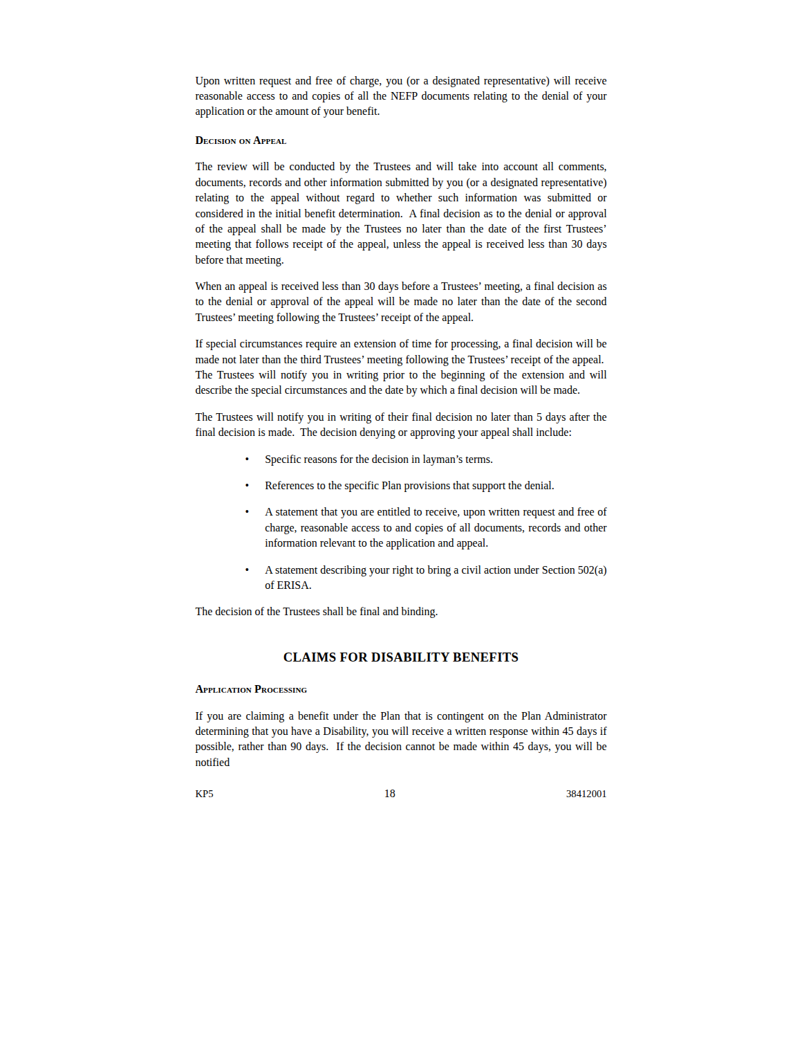Upon written request and free of charge, you (or a designated representative) will receive reasonable access to and copies of all the NEFP documents relating to the denial of your application or the amount of your benefit.
Decision on Appeal
The review will be conducted by the Trustees and will take into account all comments, documents, records and other information submitted by you (or a designated representative) relating to the appeal without regard to whether such information was submitted or considered in the initial benefit determination. A final decision as to the denial or approval of the appeal shall be made by the Trustees no later than the date of the first Trustees’ meeting that follows receipt of the appeal, unless the appeal is received less than 30 days before that meeting.
When an appeal is received less than 30 days before a Trustees’ meeting, a final decision as to the denial or approval of the appeal will be made no later than the date of the second Trustees’ meeting following the Trustees’ receipt of the appeal.
If special circumstances require an extension of time for processing, a final decision will be made not later than the third Trustees’ meeting following the Trustees’ receipt of the appeal. The Trustees will notify you in writing prior to the beginning of the extension and will describe the special circumstances and the date by which a final decision will be made.
The Trustees will notify you in writing of their final decision no later than 5 days after the final decision is made. The decision denying or approving your appeal shall include:
Specific reasons for the decision in layman’s terms.
References to the specific Plan provisions that support the denial.
A statement that you are entitled to receive, upon written request and free of charge, reasonable access to and copies of all documents, records and other information relevant to the application and appeal.
A statement describing your right to bring a civil action under Section 502(a) of ERISA.
The decision of the Trustees shall be final and binding.
CLAIMS FOR DISABILITY BENEFITS
Application Processing
If you are claiming a benefit under the Plan that is contingent on the Plan Administrator determining that you have a Disability, you will receive a written response within 45 days if possible, rather than 90 days. If the decision cannot be made within 45 days, you will be notified
KP5 18 38412001